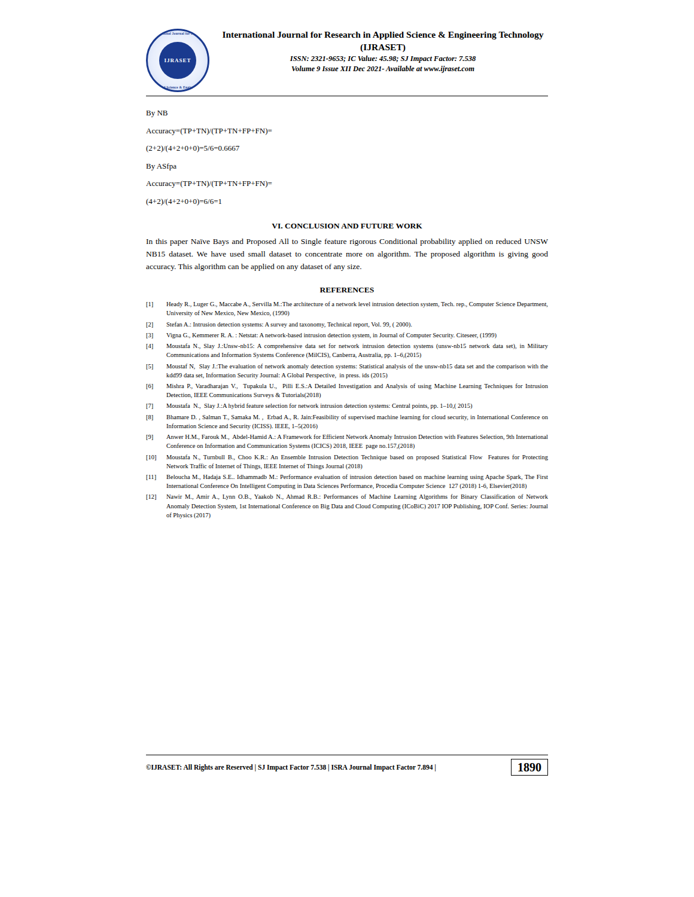International Journal for Research
IJRASET
Applied Science & Engineering
International Journal for Research in Applied Science & Engineering Technology (IJRASET)
ISSN: 2321-9653; IC Value: 45.98; SJ Impact Factor: 7.538
Volume 9 Issue XII Dec 2021- Available at www.ijraset.com
By NB
Accuracy=(TP+TN)/(TP+TN+FP+FN)=
(2+2)/(4+2+0+0)=5/6=0.6667
By ASfpa
Accuracy=(TP+TN)/(TP+TN+FP+FN)=
(4+2)/(4+2+0+0)=6/6=1
VI. CONCLUSION AND FUTURE WORK
In this paper Naïve Bays and Proposed All to Single feature rigorous Conditional probability applied on reduced UNSW NB15 dataset. We have used small dataset to concentrate more on algorithm. The proposed algorithm is giving good accuracy. This algorithm can be applied on any dataset of any size.
REFERENCES
Heady R., Luger G., Maccabe A., Servilla M.:The architecture of a network level intrusion detection system, Tech. rep., Computer Science Department, University of New Mexico, New Mexico, (1990)
Stefan A.: Intrusion detection systems: A survey and taxonomy, Technical report, Vol. 99, ( 2000).
Vigna G., Kemmerer R. A. : Netstat: A network-based intrusion detection system, in Journal of Computer Security. Citeseer, (1999)
Moustafa N., Slay J.:Unsw-nb15: A comprehensive data set for network intrusion detection systems (unsw-nb15 network data set), in Military Communications and Information Systems Conference (MilCIS), Canberra, Australia, pp. 1–6,(2015)
Moustaf N, Slay J.:The evaluation of network anomaly detection systems: Statistical analysis of the unsw-nb15 data set and the comparison with the kdd99 data set, Information Security Journal: A Global Perspective, in press. ids (2015)
Mishra P., Varadharajan V., Tupakula U., Pilli E.S.:A Detailed Investigation and Analysis of using Machine Learning Techniques for Intrusion Detection, IEEE Communications Surveys & Tutorials(2018)
Moustafa N., Slay J.:A hybrid feature selection for network intrusion detection systems: Central points, pp. 1–10,( 2015)
Bhamare D. , Salman T., Samaka M. , Erbad A., R. Jain:Feasibility of supervised machine learning for cloud security, in International Conference on Information Science and Security (ICISS). IEEE, 1–5(2016)
Anwer H.M., Farouk M., Abdel-Hamid A.: A Framework for Efficient Network Anomaly Intrusion Detection with Features Selection, 9th International Conference on Information and Communication Systems (ICICS) 2018, IEEE page no.157,(2018)
Moustafa N., Turnbull B., Choo K.R.: An Ensemble Intrusion Detection Technique based on proposed Statistical Flow Features for Protecting Network Traffic of Internet of Things, IEEE Internet of Things Journal (2018)
Beloucha M., Hadaja S.E.. Idhammadb M.: Performance evaluation of intrusion detection based on machine learning using Apache Spark, The First International Conference On Intelligent Computing in Data Sciences Performance, Procedia Computer Science 127 (2018) 1-6, Elsevier(2018)
Nawir M., Amir A., Lynn O.B., Yaakob N., Ahmad R.B.: Performances of Machine Learning Algorithms for Binary Classification of Network Anomaly Detection System, 1st International Conference on Big Data and Cloud Computing (ICoBiC) 2017 IOP Publishing, IOP Conf. Series: Journal of Physics (2017)
©IJRASET: All Rights are Reserved | SJ Impact Factor 7.538 | ISRA Journal Impact Factor 7.894 |
1890